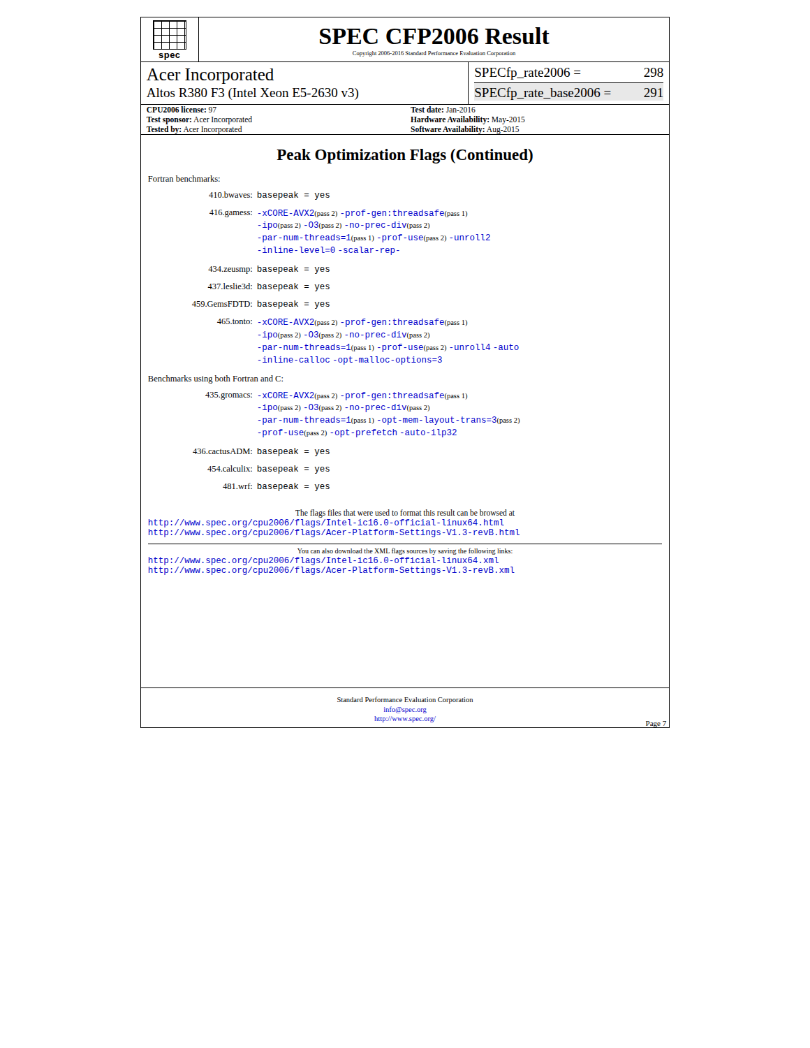spec
SPEC CFP2006 Result
Copyright 2006-2016 Standard Performance Evaluation Corporation
Acer Incorporated
Altos R380 F3 (Intel Xeon E5-2630 v3)
SPECfp_rate2006 = 298
SPECfp_rate_base2006 = 291
| CPU2006 license: 97 | Test date: Jan-2016 |
| Test sponsor: Acer Incorporated | Hardware Availability: May-2015 |
| Tested by: Acer Incorporated | Software Availability: Aug-2015 |
Peak Optimization Flags (Continued)
Fortran benchmarks:
410.bwaves:
basepeak = yes
416.gamess:
-xCORE-AVX2(pass 2) -prof-gen:threadsafe(pass 1)
-ipo(pass 2) -O3(pass 2) -no-prec-div(pass 2)
-par-num-threads=1(pass 1) -prof-use(pass 2) -unroll2
-inline-level=0 -scalar-rep-
434.zeusmp:
basepeak = yes
437.leslie3d:
basepeak = yes
459.GemsFDTD:
basepeak = yes
465.tonto:
-xCORE-AVX2(pass 2) -prof-gen:threadsafe(pass 1)
-ipo(pass 2) -O3(pass 2) -no-prec-div(pass 2)
-par-num-threads=1(pass 1) -prof-use(pass 2) -unroll4 -auto
-inline-calloc -opt-malloc-options=3
Benchmarks using both Fortran and C:
435.gromacs:
-xCORE-AVX2(pass 2) -prof-gen:threadsafe(pass 1)
-ipo(pass 2) -O3(pass 2) -no-prec-div(pass 2)
-par-num-threads=1(pass 1) -opt-mem-layout-trans=3(pass 2)
-prof-use(pass 2) -opt-prefetch -auto-ilp32
436.cactusADM:
basepeak = yes
454.calculix:
basepeak = yes
481.wrf:
basepeak = yes
The flags files that were used to format this result can be browsed at
http://www.spec.org/cpu2006/flags/Intel-ic16.0-official-linux64.html
http://www.spec.org/cpu2006/flags/Acer-Platform-Settings-V1.3-revB.html
You can also download the XML flags sources by saving the following links:
http://www.spec.org/cpu2006/flags/Intel-ic16.0-official-linux64.xml
http://www.spec.org/cpu2006/flags/Acer-Platform-Settings-V1.3-revB.xml
Standard Performance Evaluation Corporation
info@spec.org
http://www.spec.org/
Page 7